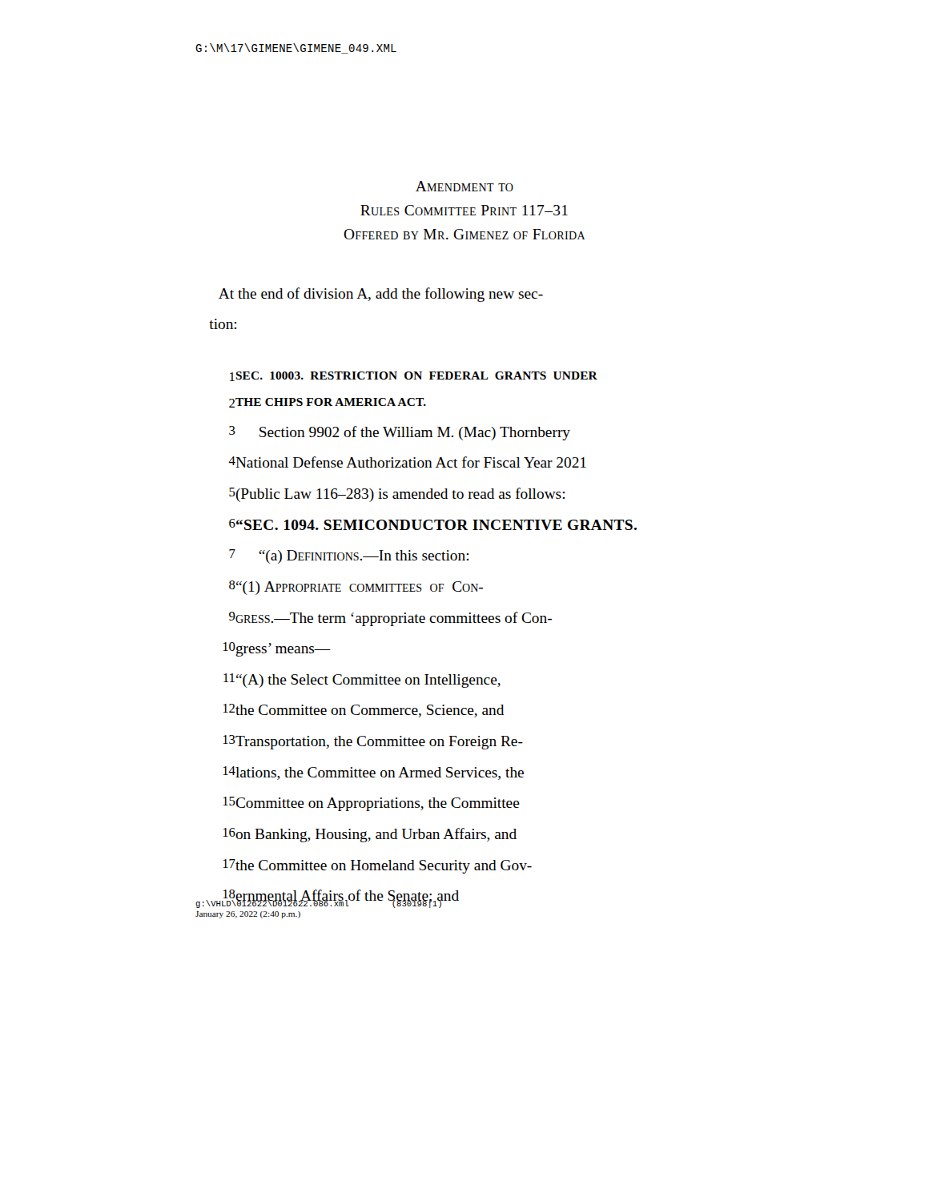G:\M\17\GIMENE\GIMENE_049.XML
Amendment to
Rules Committee Print 117–31
Offered by Mr. Gimenez of Florida
At the end of division A, add the following new sec- tion:
| 1 | SEC. 10003. RESTRICTION ON FEDERAL GRANTS UNDER |
| 2 | THE CHIPS FOR AMERICA ACT. |
| 3 | Section 9902 of the William M. (Mac) Thornberry |
| 4 | National Defense Authorization Act for Fiscal Year 2021 |
| 5 | (Public Law 116–283) is amended to read as follows: |
| 6 | “SEC. 1094. SEMICONDUCTOR INCENTIVE GRANTS. |
| 7 | “(a) Definitions .—In this section: |
| 8 | “(1) Appropriate committees of Con- |
| 9 | gress .—The term ‘appropriate committees of Con- |
| 10 | gress’ means— |
| 11 | “(A) the Select Committee on Intelligence, |
| 12 | the Committee on Commerce, Science, and |
| 13 | Transportation, the Committee on Foreign Re- |
| 14 | lations, the Committee on Armed Services, the |
| 15 | Committee on Appropriations, the Committee |
| 16 | on Banking, Housing, and Urban Affairs, and |
| 17 | the Committee on Homeland Security and Gov- |
| 18 | ernmental Affairs of the Senate; and |
g:\VHLD\012622\D012622.086.xml (830198|1)
January 26, 2022 (2:40 p.m.)